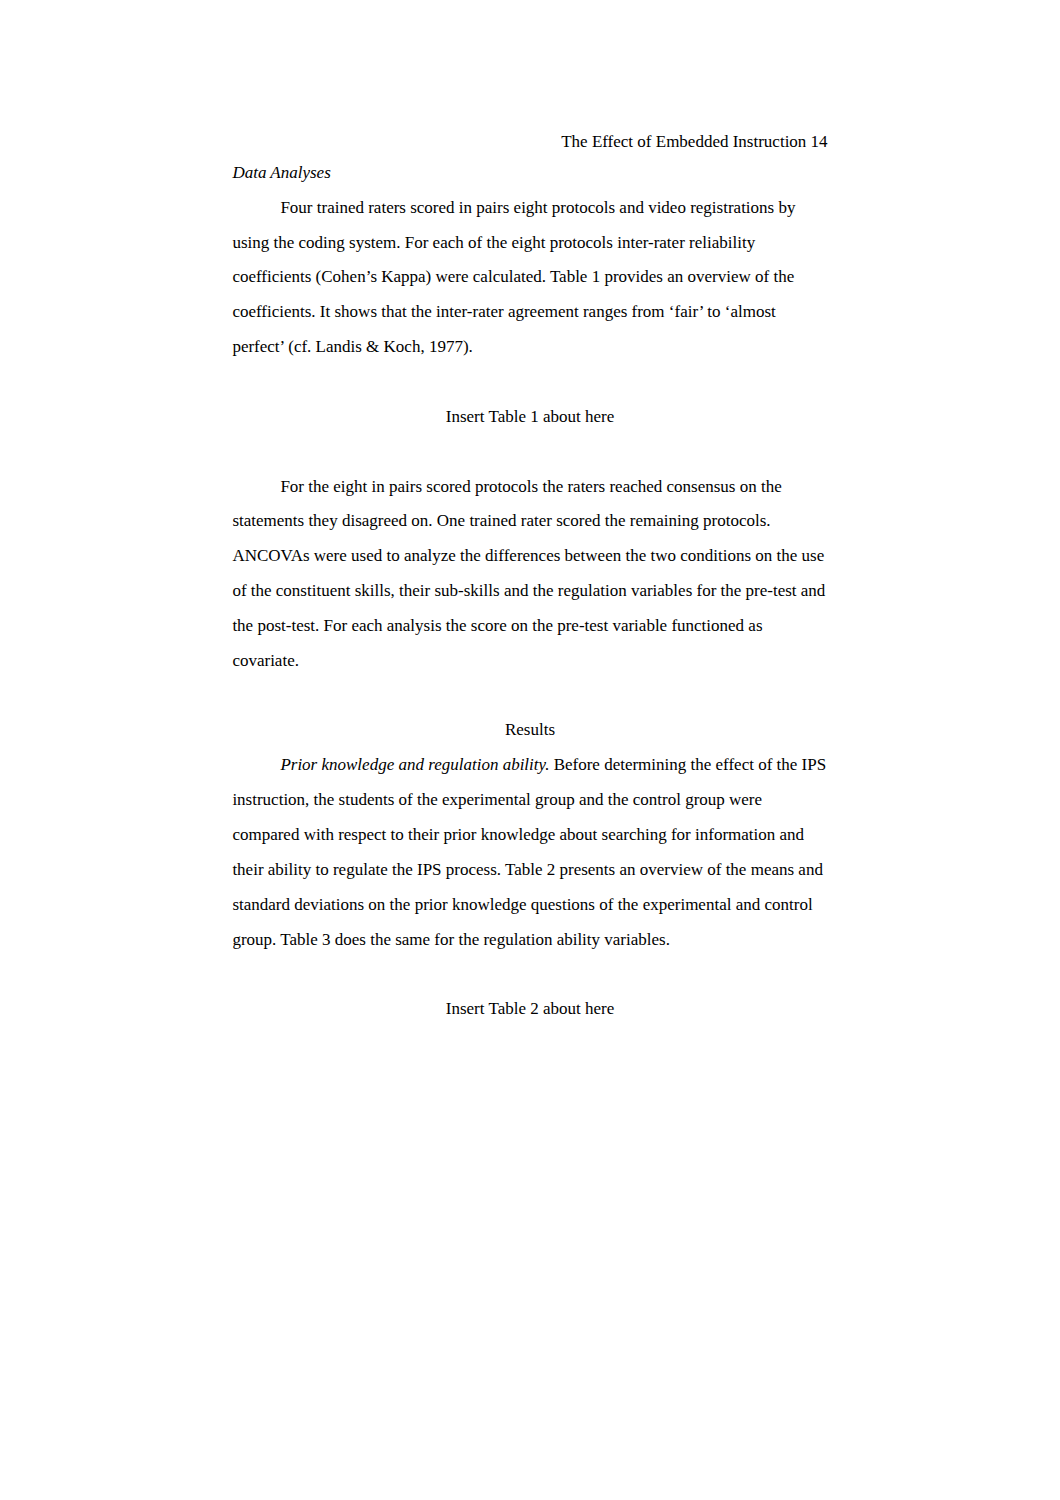The Effect of Embedded Instruction 14
Data Analyses
Four trained raters scored in pairs eight protocols and video registrations by using the coding system. For each of the eight protocols inter-rater reliability coefficients (Cohen’s Kappa) were calculated. Table 1 provides an overview of the coefficients. It shows that the inter-rater agreement ranges from ‘fair’ to ‘almost perfect’ (cf. Landis & Koch, 1977).
Insert Table 1 about here
For the eight in pairs scored protocols the raters reached consensus on the statements they disagreed on. One trained rater scored the remaining protocols. ANCOVAs were used to analyze the differences between the two conditions on the use of the constituent skills, their sub-skills and the regulation variables for the pre-test and the post-test. For each analysis the score on the pre-test variable functioned as covariate.
Results
Prior knowledge and regulation ability. Before determining the effect of the IPS instruction, the students of the experimental group and the control group were compared with respect to their prior knowledge about searching for information and their ability to regulate the IPS process. Table 2 presents an overview of the means and standard deviations on the prior knowledge questions of the experimental and control group. Table 3 does the same for the regulation ability variables.
Insert Table 2 about here